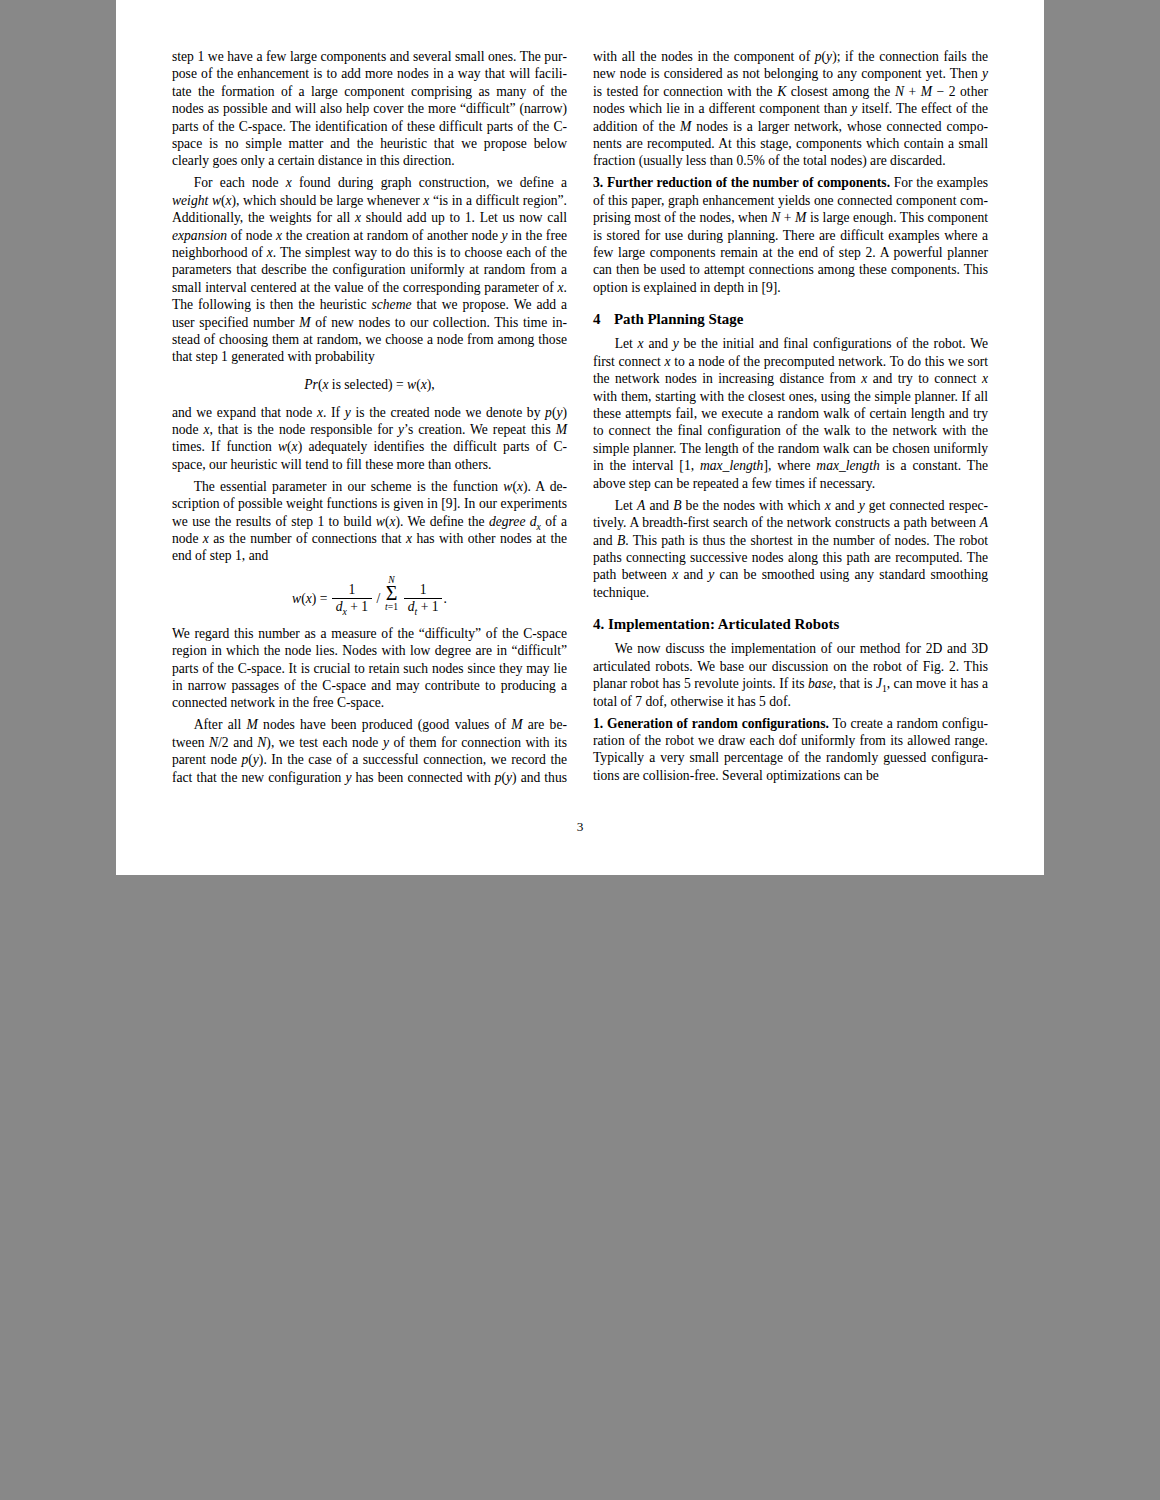step 1 we have a few large components and several small ones. The purpose of the enhancement is to add more nodes in a way that will facilitate the formation of a large component comprising as many of the nodes as possible and will also help cover the more “difficult” (narrow) parts of the C-space. The identification of these difficult parts of the C-space is no simple matter and the heuristic that we propose below clearly goes only a certain distance in this direction.
For each node x found during graph construction, we define a weight w(x), which should be large whenever x “is in a difficult region”. Additionally, the weights for all x should add up to 1. Let us now call expansion of node x the creation at random of another node y in the free neighborhood of x. The simplest way to do this is to choose each of the parameters that describe the configuration uniformly at random from a small interval centered at the value of the corresponding parameter of x. The following is then the heuristic scheme that we propose. We add a user specified number M of new nodes to our collection. This time instead of choosing them at random, we choose a node from among those that step 1 generated with probability
Pr(x is selected) = w(x),
and we expand that node x. If y is the created node we denote by p(y) node x, that is the node responsible for y’s creation. We repeat this M times. If function w(x) adequately identifies the difficult parts of C-space, our heuristic will tend to fill these more than others.
The essential parameter in our scheme is the function w(x). A description of possible weight functions is given in [9]. In our experiments we use the results of step 1 to build w(x). We define the degree dx of a node x as the number of connections that x has with other nodes at the end of step 1, and
w(x) = 1 dx + 1 / NΣt=1 1 dt + 1.
We regard this number as a measure of the “difficulty” of the C-space region in which the node lies. Nodes with low degree are in “difficult” parts of the C-space. It is crucial to retain such nodes since they may lie in narrow passages of the C-space and may contribute to producing a connected network in the free C-space.
After all M nodes have been produced (good values of M are between N/2 and N), we test each node y of them for connection with its parent node p(y). In the case of a successful connection, we record the fact that the new configuration y has been connected with p(y) and thus with all the nodes in the component of p(y); if the connection fails the new node is considered as not belonging to any component yet. Then y is tested for connection with the K closest among the N + M − 2 other nodes which lie in a different component than y itself. The effect of the addition of the M nodes is a larger network, whose connected components are recomputed. At this stage, components which contain a small fraction (usually less than 0.5% of the total nodes) are discarded.
3. Further reduction of the number of components. For the examples of this paper, graph enhancement yields one connected component comprising most of the nodes, when N + M is large enough. This component is stored for use during planning. There are difficult examples where a few large components remain at the end of step 2. A powerful planner can then be used to attempt connections among these components. This option is explained in depth in [9].
4 Path Planning Stage
Let x and y be the initial and final configurations of the robot. We first connect x to a node of the precomputed network. To do this we sort the network nodes in increasing distance from x and try to connect x with them, starting with the closest ones, using the simple planner. If all these attempts fail, we execute a random walk of certain length and try to connect the final configuration of the walk to the network with the simple planner. The length of the random walk can be chosen uniformly in the interval [1, max_length], where max_length is a constant. The above step can be repeated a few times if necessary.
Let A and B be the nodes with which x and y get connected respectively. A breadth-first search of the network constructs a path between A and B. This path is thus the shortest in the number of nodes. The robot paths connecting successive nodes along this path are recomputed. The path between x and y can be smoothed using any standard smoothing technique.
4. Implementation: Articulated Robots
We now discuss the implementation of our method for 2D and 3D articulated robots. We base our discussion on the robot of Fig. 2. This planar robot has 5 revolute joints. If its base, that is J1, can move it has a total of 7 dof, otherwise it has 5 dof.
1. Generation of random configurations. To create a random configuration of the robot we draw each dof uniformly from its allowed range. Typically a very small percentage of the randomly guessed configurations are collision-free. Several optimizations can be
3